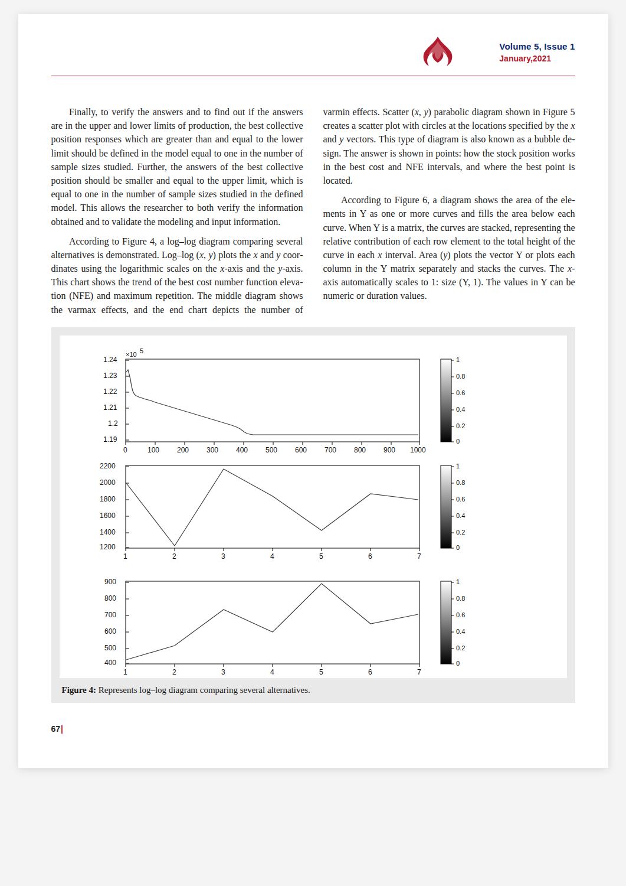Volume 5, Issue 1
January,2021
Finally, to verify the answers and to find out if the answers are in the upper and lower limits of production, the best collective position responses which are greater than and equal to the lower limit should be defined in the model equal to one in the number of sample sizes studied. Further, the answers of the best collective position should be smaller and equal to the upper limit, which is equal to one in the number of sample sizes studied in the defined model. This allows the researcher to both verify the information obtained and to validate the modeling and input information.
According to Figure 4, a log–log diagram comparing several alternatives is demonstrated. Log–log (x, y) plots the x and y coordinates using the logarithmic scales on the x-axis and the y-axis. This chart shows the trend of the best cost number function elevation (NFE) and maximum repetition. The middle diagram shows the varmax effects, and the end chart depicts the number of varmin effects. Scatter (x, y) parabolic diagram shown in Figure 5 creates a scatter plot with circles at the locations specified by the x and y vectors. This type of diagram is also known as a bubble design. The answer is shown in points: how the stock position works in the best cost and NFE intervals, and where the best point is located.
According to Figure 6, a diagram shows the area of the elements in Y as one or more curves and fills the area below each curve. When Y is a matrix, the curves are stacked, representing the relative contribution of each row element to the total height of the curve in each x interval. Area (y) plots the vector Y or plots each column in the Y matrix separately and stacks the curves. The x-axis automatically scales to 1: size (Y, 1). The values in Y can be numeric or duration values.
×10 5 1.24 1.23 1.22 1.21 1.2 1.19 0 100 200 300 400 500 600 700 800 900 1000 1 0.8 0.6 0.4 0.2 0 2200 2000 1800 1600 1400 1200 1 2 3 4 5 6 7 1 0.8 0.6 0.4 0.2 0 900 800 700 600 500 400 1 2 3 4 5 6 7 1 0.8 0.6 0.4 0.2 0
Figure 4: Represents log–log diagram comparing several alternatives.
67|